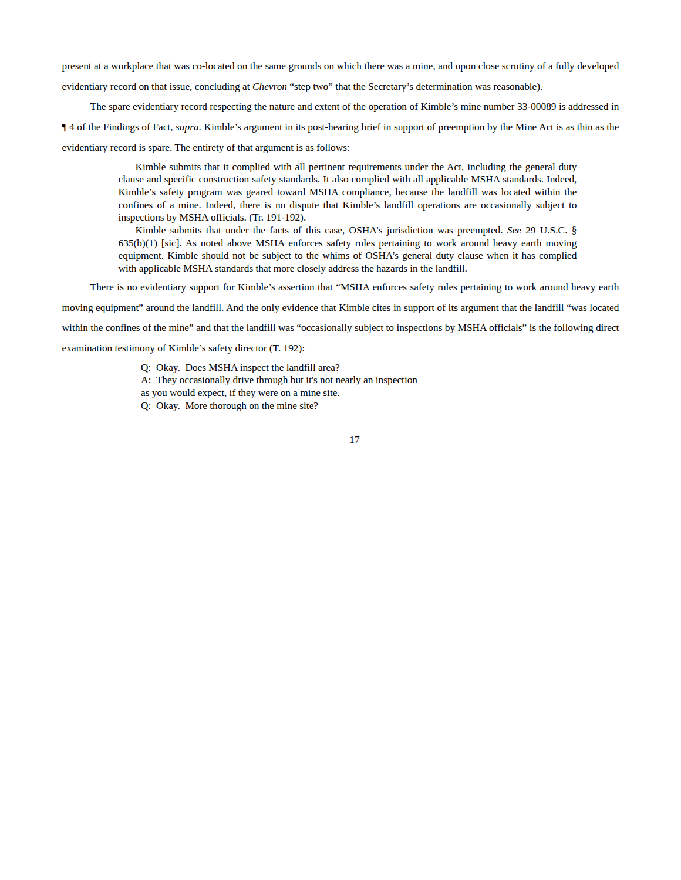present at a workplace that was co-located on the same grounds on which there was a mine, and upon close scrutiny of a fully developed evidentiary record on that issue, concluding at Chevron “step two” that the Secretary’s determination was reasonable).
The spare evidentiary record respecting the nature and extent of the operation of Kimble’s mine number 33-00089 is addressed in ¶ 4 of the Findings of Fact, supra. Kimble’s argument in its post-hearing brief in support of preemption by the Mine Act is as thin as the evidentiary record is spare. The entirety of that argument is as follows:
Kimble submits that it complied with all pertinent requirements under the Act, including the general duty clause and specific construction safety standards. It also complied with all applicable MSHA standards. Indeed, Kimble’s safety program was geared toward MSHA compliance, because the landfill was located within the confines of a mine. Indeed, there is no dispute that Kimble’s landfill operations are occasionally subject to inspections by MSHA officials. (Tr. 191-192).
Kimble submits that under the facts of this case, OSHA’s jurisdiction was preempted. See 29 U.S.C. § 635(b)(1) [sic]. As noted above MSHA enforces safety rules pertaining to work around heavy earth moving equipment. Kimble should not be subject to the whims of OSHA’s general duty clause when it has complied with applicable MSHA standards that more closely address the hazards in the landfill.
There is no evidentiary support for Kimble’s assertion that “MSHA enforces safety rules pertaining to work around heavy earth moving equipment” around the landfill. And the only evidence that Kimble cites in support of its argument that the landfill “was located within the confines of the mine” and that the landfill was “occasionally subject to inspections by MSHA officials” is the following direct examination testimony of Kimble’s safety director (T. 192):
Q: Okay. Does MSHA inspect the landfill area?
A: They occasionally drive through but it's not nearly an inspection
as you would expect, if they were on a mine site.
Q: Okay. More thorough on the mine site?
17